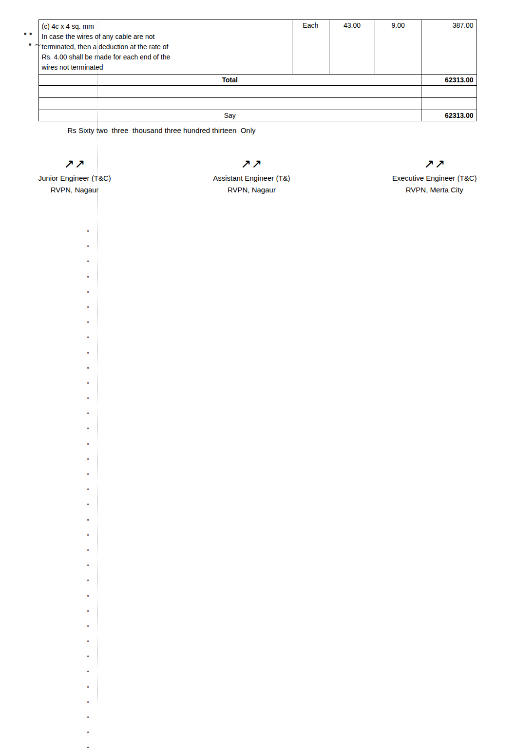• •
• ∼
| (c) 4c x 4 sq. mm In case the wires of any cable are not terminated, then a deduction at the rate of Rs. 4.00 shall be made for each end of the wires not terminated | Each | 43.00 | 9.00 | 387.00 |
| Total | 62313.00 |
| Say | 62313.00 |
Rs Sixty two three thousand three hundred thirteen Only
↗↗ Junior Engineer (T&C)
RVPN, Nagaur
↗↗ Assistant Engineer (T&)
RVPN, Nagaur
↗↗ Executive Engineer (T&C)
RVPN, Merta City
•
•
•
•
•
•
•
•
•
•
•
•
•
•
•
•
•
•
•
•
•
•
•
•
•
•
•
•
•
•
•
•
•
•
•